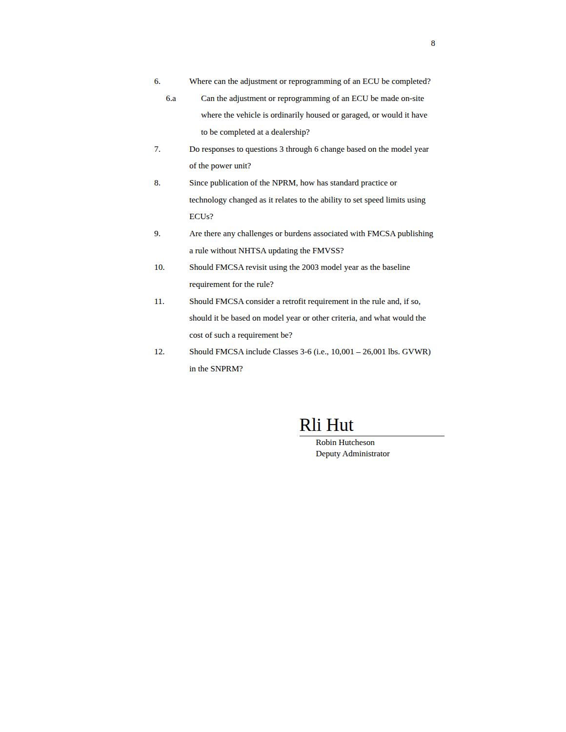8
6. Where can the adjustment or reprogramming of an ECU be completed?
6.a Can the adjustment or reprogramming of an ECU be made on-site where the vehicle is ordinarily housed or garaged, or would it have to be completed at a dealership?
7. Do responses to questions 3 through 6 change based on the model year of the power unit?
8. Since publication of the NPRM, how has standard practice or technology changed as it relates to the ability to set speed limits using ECUs?
9. Are there any challenges or burdens associated with FMCSA publishing a rule without NHTSA updating the FMVSS?
10. Should FMCSA revisit using the 2003 model year as the baseline requirement for the rule?
11. Should FMCSA consider a retrofit requirement in the rule and, if so, should it be based on model year or other criteria, and what would the cost of such a requirement be?
12. Should FMCSA include Classes 3-6 (i.e., 10,001 – 26,001 lbs. GVWR) in the SNPRM?
Rli Hut
Robin Hutcheson
Deputy Administrator